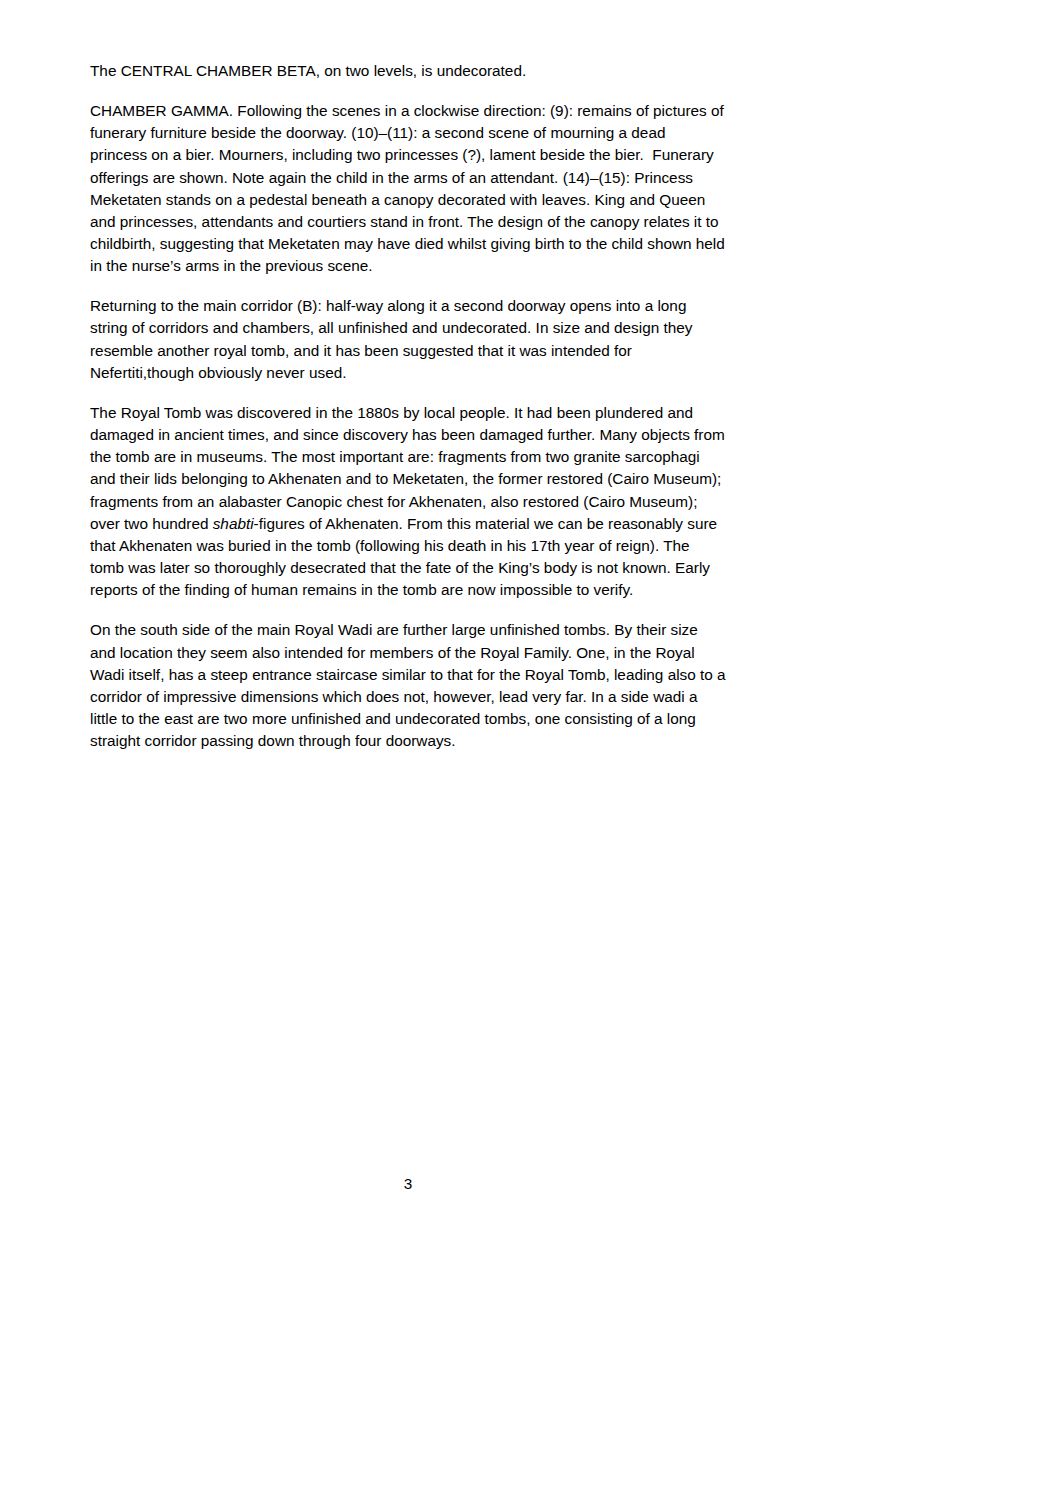The CENTRAL CHAMBER BETA, on two levels, is undecorated.
CHAMBER GAMMA. Following the scenes in a clockwise direction: (9): remains of pictures of funerary furniture beside the doorway. (10)–(11): a second scene of mourning a dead princess on a bier. Mourners, including two princesses (?), lament beside the bier. Funerary offerings are shown. Note again the child in the arms of an attendant. (14)–(15): Princess Meketaten stands on a pedestal beneath a canopy decorated with leaves. King and Queen and princesses, attendants and courtiers stand in front. The design of the canopy relates it to childbirth, suggesting that Meketaten may have died whilst giving birth to the child shown held in the nurse’s arms in the previous scene.
Returning to the main corridor (B): half-way along it a second doorway opens into a long string of corridors and chambers, all unfinished and undecorated. In size and design they resemble another royal tomb, and it has been suggested that it was intended for Nefertiti,though obviously never used.
The Royal Tomb was discovered in the 1880s by local people. It had been plundered and damaged in ancient times, and since discovery has been damaged further. Many objects from the tomb are in museums. The most important are: fragments from two granite sarcophagi and their lids belonging to Akhenaten and to Meketaten, the former restored (Cairo Museum); fragments from an alabaster Canopic chest for Akhenaten, also restored (Cairo Museum); over two hundred shabti-figures of Akhenaten. From this material we can be reasonably sure that Akhenaten was buried in the tomb (following his death in his 17th year of reign). The tomb was later so thoroughly desecrated that the fate of the King’s body is not known. Early reports of the finding of human remains in the tomb are now impossible to verify.
On the south side of the main Royal Wadi are further large unfinished tombs. By their size and location they seem also intended for members of the Royal Family. One, in the Royal Wadi itself, has a steep entrance staircase similar to that for the Royal Tomb, leading also to a corridor of impressive dimensions which does not, however, lead very far. In a side wadi a little to the east are two more unfinished and undecorated tombs, one consisting of a long straight corridor passing down through four doorways.
3